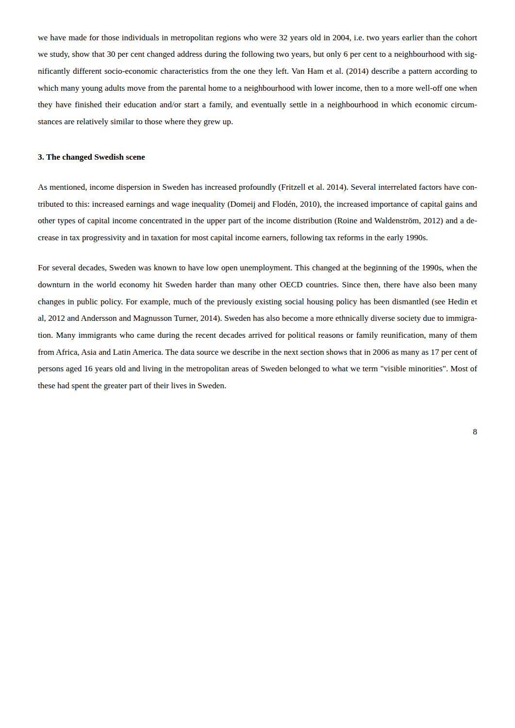we have made for those individuals in metropolitan regions who were 32 years old in 2004, i.e. two years earlier than the cohort we study, show that 30 per cent changed address during the following two years, but only 6 per cent to a neighbourhood with significantly different socio-economic characteristics from the one they left. Van Ham et al. (2014) describe a pattern according to which many young adults move from the parental home to a neighbourhood with lower income, then to a more well-off one when they have finished their education and/or start a family, and eventually settle in a neighbourhood in which economic circumstances are relatively similar to those where they grew up.
3. The changed Swedish scene
As mentioned, income dispersion in Sweden has increased profoundly (Fritzell et al. 2014). Several interrelated factors have contributed to this: increased earnings and wage inequality (Domeij and Flodén, 2010), the increased importance of capital gains and other types of capital income concentrated in the upper part of the income distribution (Roine and Waldenström, 2012) and a decrease in tax progressivity and in taxation for most capital income earners, following tax reforms in the early 1990s.
For several decades, Sweden was known to have low open unemployment. This changed at the beginning of the 1990s, when the downturn in the world economy hit Sweden harder than many other OECD countries. Since then, there have also been many changes in public policy. For example, much of the previously existing social housing policy has been dismantled (see Hedin et al, 2012 and Andersson and Magnusson Turner, 2014). Sweden has also become a more ethnically diverse society due to immigration. Many immigrants who came during the recent decades arrived for political reasons or family reunification, many of them from Africa, Asia and Latin America. The data source we describe in the next section shows that in 2006 as many as 17 per cent of persons aged 16 years old and living in the metropolitan areas of Sweden belonged to what we term "visible minorities". Most of these had spent the greater part of their lives in Sweden.
8